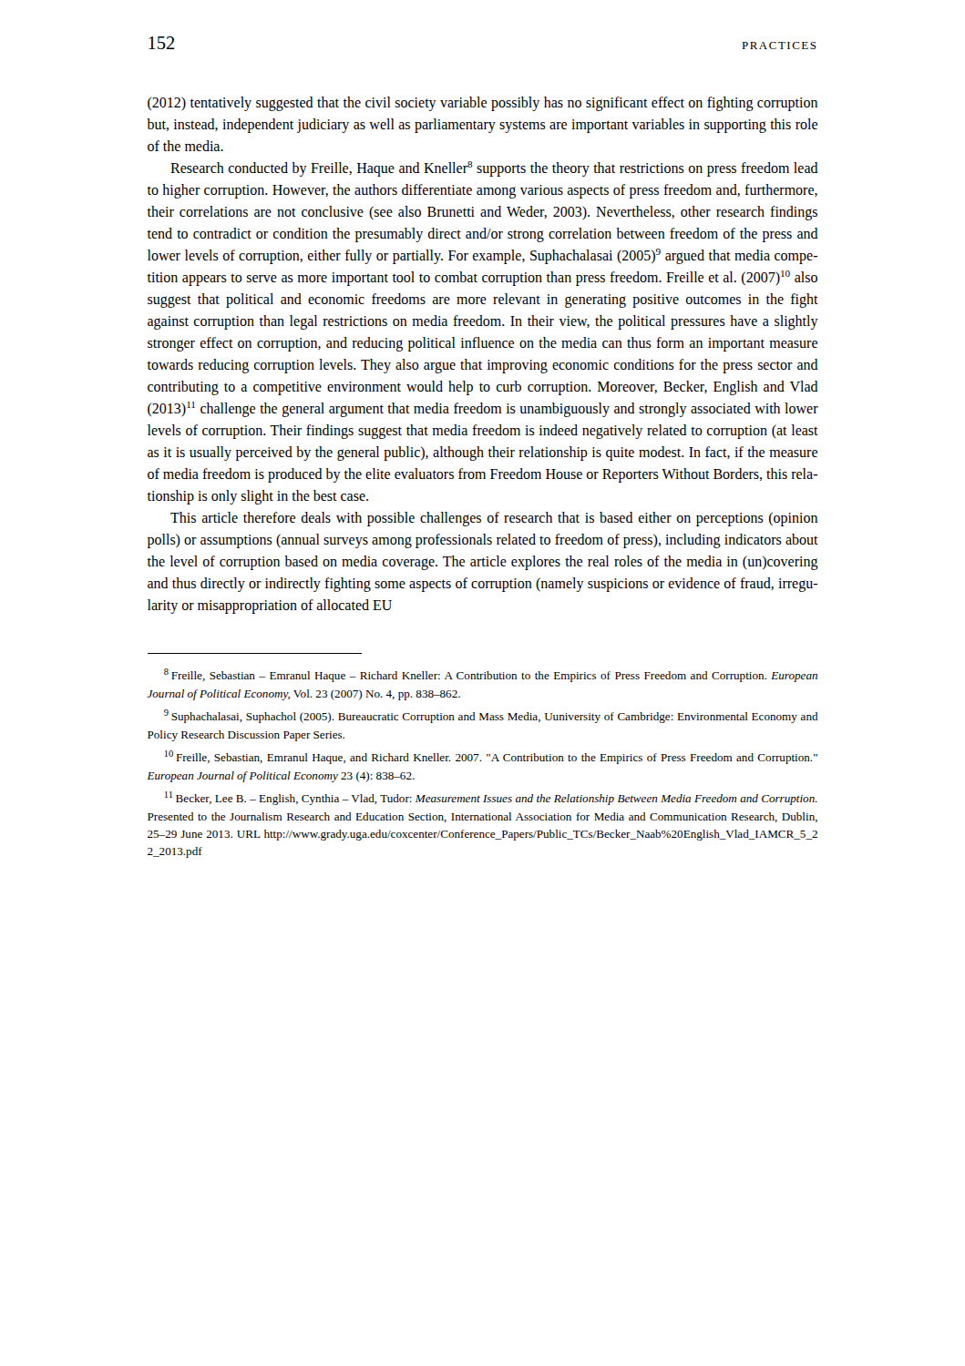152 PRACTICES
(2012) tentatively suggested that the civil society variable possibly has no significant effect on fighting corruption but, instead, independent judiciary as well as parliamentary systems are important variables in supporting this role of the media.
Research conducted by Freille, Haque and Kneller8 supports the theory that restrictions on press freedom lead to higher corruption. However, the authors differentiate among various aspects of press freedom and, furthermore, their correlations are not conclusive (see also Brunetti and Weder, 2003). Nevertheless, other research findings tend to contradict or condition the presumably direct and/or strong correlation between freedom of the press and lower levels of corruption, either fully or partially. For example, Suphachalasai (2005)9 argued that media competition appears to serve as more important tool to combat corruption than press freedom. Freille et al. (2007)10 also suggest that political and economic freedoms are more relevant in generating positive outcomes in the fight against corruption than legal restrictions on media freedom. In their view, the political pressures have a slightly stronger effect on corruption, and reducing political influence on the media can thus form an important measure towards reducing corruption levels. They also argue that improving economic conditions for the press sector and contributing to a competitive environment would help to curb corruption. Moreover, Becker, English and Vlad (2013)11 challenge the general argument that media freedom is unambiguously and strongly associated with lower levels of corruption. Their findings suggest that media freedom is indeed negatively related to corruption (at least as it is usually perceived by the general public), although their relationship is quite modest. In fact, if the measure of media freedom is produced by the elite evaluators from Freedom House or Reporters Without Borders, this relationship is only slight in the best case.
This article therefore deals with possible challenges of research that is based either on perceptions (opinion polls) or assumptions (annual surveys among professionals related to freedom of press), including indicators about the level of corruption based on media coverage. The article explores the real roles of the media in (un)covering and thus directly or indirectly fighting some aspects of corruption (namely suspicions or evidence of fraud, irregularity or misappropriation of allocated EU
8 Freille, Sebastian – Emranul Haque – Richard Kneller: A Contribution to the Empirics of Press Freedom and Corruption. European Journal of Political Economy, Vol. 23 (2007) No. 4, pp. 838–862.
9 Suphachalasai, Suphachol (2005). Bureaucratic Corruption and Mass Media, Uuniversity of Cambridge: Environmental Economy and Policy Research Discussion Paper Series.
10 Freille, Sebastian, Emranul Haque, and Richard Kneller. 2007. "A Contribution to the Empirics of Press Freedom and Corruption." European Journal of Political Economy 23 (4): 838–62.
11 Becker, Lee B. – English, Cynthia – Vlad, Tudor: Measurement Issues and the Relationship Between Media Freedom and Corruption. Presented to the Journalism Research and Education Section, International Association for Media and Communication Research, Dublin, 25–29 June 2013. URL http://www.grady.uga.edu/coxcenter/Conference_Papers/Public_TCs/Becker_Naab%20English_Vlad_IAMCR_5_22_2013.pdf